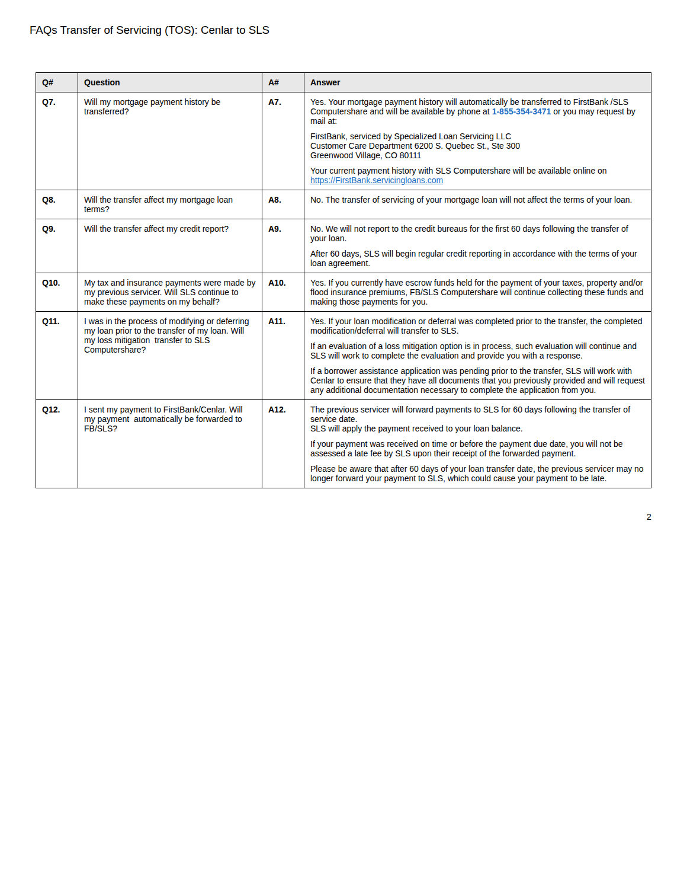FAQs Transfer of Servicing (TOS): Cenlar to SLS
| Q# | Question | A# | Answer |
| --- | --- | --- | --- |
| Q7. | Will my mortgage payment history be transferred? | A7. | Yes. Your mortgage payment history will automatically be transferred to FirstBank /SLS Computershare and will be available by phone at 1-855-354-3471 or you may request by mail at: FirstBank, serviced by Specialized Loan Servicing LLC Customer Care Department 6200 S. Quebec St., Ste 300 Greenwood Village, CO 80111 Your current payment history with SLS Computershare will be available online on https://FirstBank.servicingloans.com |
| Q8. | Will the transfer affect my mortgage loan terms? | A8. | No. The transfer of servicing of your mortgage loan will not affect the terms of your loan. |
| Q9. | Will the transfer affect my credit report? | A9. | No. We will not report to the credit bureaus for the first 60 days following the transfer of your loan. After 60 days, SLS will begin regular credit reporting in accordance with the terms of your loan agreement. |
| Q10. | My tax and insurance payments were made by my previous servicer. Will SLS continue to make these payments on my behalf? | A10. | Yes. If you currently have escrow funds held for the payment of your taxes, property and/or flood insurance premiums, FB/SLS Computershare will continue collecting these funds and making those payments for you. |
| Q11. | I was in the process of modifying or deferring my loan prior to the transfer of my loan. Will my loss mitigation transfer to SLS Computershare? | A11. | Yes. If your loan modification or deferral was completed prior to the transfer, the completed modification/deferral will transfer to SLS. If an evaluation of a loss mitigation option is in process, such evaluation will continue and SLS will work to complete the evaluation and provide you with a response. If a borrower assistance application was pending prior to the transfer, SLS will work with Cenlar to ensure that they have all documents that you previously provided and will request any additional documentation necessary to complete the application from you. |
| Q12. | I sent my payment to FirstBank/Cenlar. Will my payment automatically be forwarded to FB/SLS? | A12. | The previous servicer will forward payments to SLS for 60 days following the transfer of service date. SLS will apply the payment received to your loan balance. If your payment was received on time or before the payment due date, you will not be assessed a late fee by SLS upon their receipt of the forwarded payment. Please be aware that after 60 days of your loan transfer date, the previous servicer may no longer forward your payment to SLS, which could cause your payment to be late. |
2